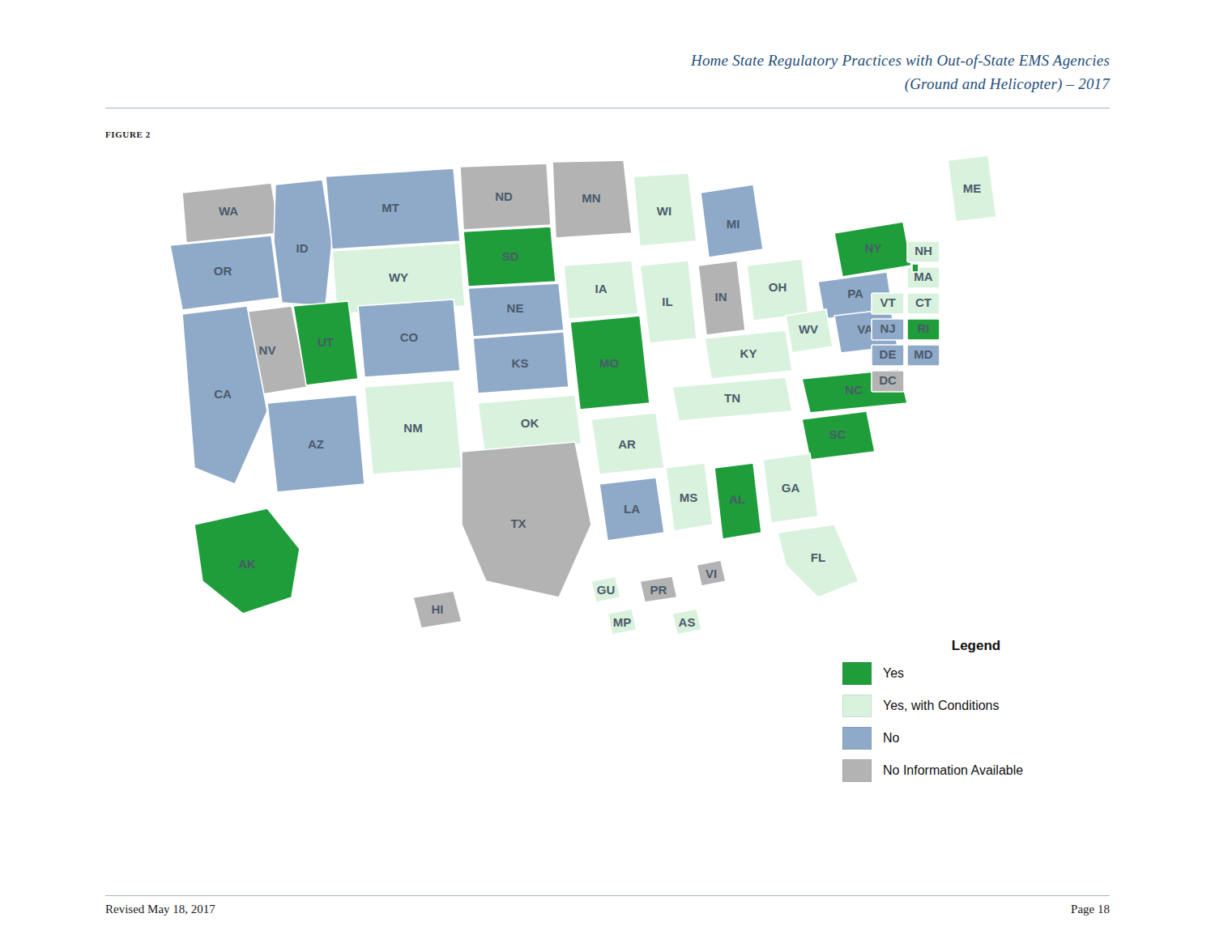Home State Regulatory Practices with Out-of-State EMS Agencies
(Ground and Helicopter) – 2017
FIGURE 2
WA OR ID MT ND MN WI MI ME NY PA SD WY NV UT CO NE IA IL IN OH WV VA KS MO KY TN NC SC AR OK NM AZ CA TX LA MS AL GA FL AK HI GU PR VI MP AS NH MA VT CT NJ RI DE MD DC
Legend
Yes
Yes, with Conditions
No
No Information Available
Revised May 18, 2017 Page 18